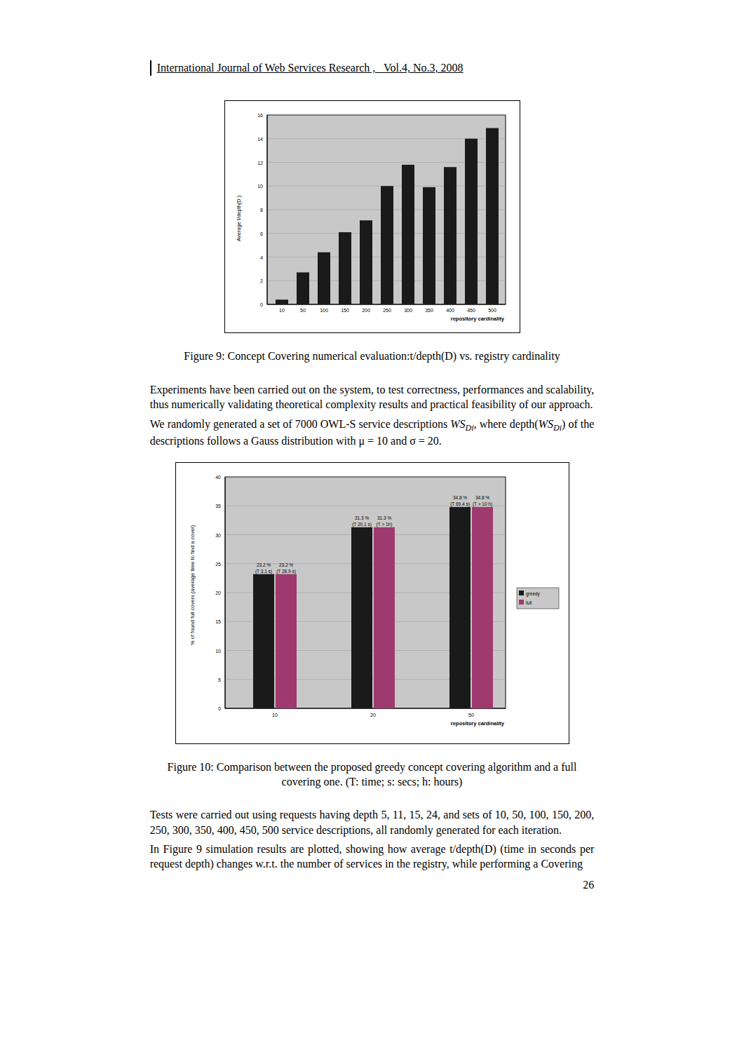International Journal of Web Services Research , Vol.4, No.3, 2008
0 2 4 6 8 10 12 14 16 Average t/depth(D ) 10 50 100 150 200 250 300 350 400 450 500 repository cardinality
Figure 9: Concept Covering numerical evaluation:t/depth(D) vs. registry cardinality
Experiments have been carried out on the system, to test correctness, performances and scalability, thus numerically validating theoretical complexity results and practical feasibility of our approach.
We randomly generated a set of 7000 OWL-S service descriptions WSDi, where depth(WSDi) of the descriptions follows a Gauss distribution with μ = 10 and σ = 20.
0 5 10 15 20 25 30 35 40 % of found full covers (average time to find a cover) 23.2 % (T 3.1 s) 23.2 % (T 28.9 s) 31.3 % (T 20.1 s) 31.3 % (T > 1h) 34.8 % (T 69.4 s) 34.8 % (T > 10 h) 10 20 50 repository cardinality greedy full
Figure 10: Comparison between the proposed greedy concept covering algorithm and a full
covering one. (T: time; s: secs; h: hours)
Tests were carried out using requests having depth 5, 11, 15, 24, and sets of 10, 50, 100, 150, 200, 250, 300, 350, 400, 450, 500 service descriptions, all randomly generated for each iteration.
In Figure 9 simulation results are plotted, showing how average t/depth(D) (time in seconds per request depth) changes w.r.t. the number of services in the registry, while performing a Covering
26